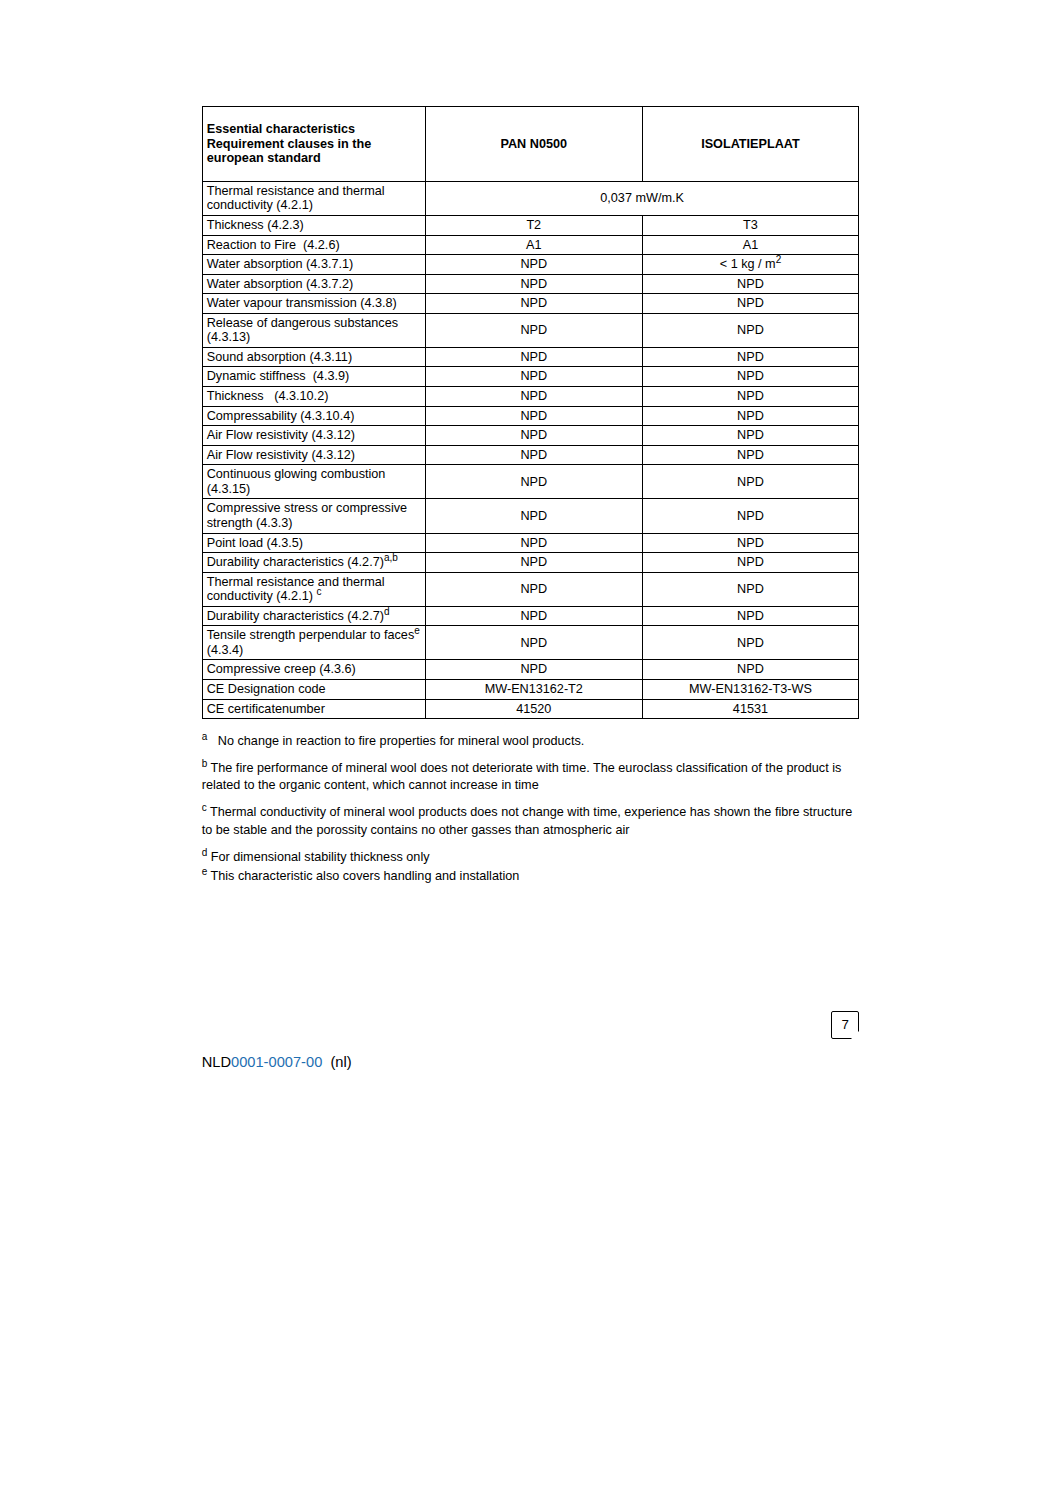| Essential characteristics Requirement clauses in the european standard | PAN N0500 | ISOLATIEPLAAT |
| --- | --- | --- |
| Thermal resistance and thermal conductivity (4.2.1) | 0,037 mW/m.K |
| Thickness (4.2.3) | T2 | T3 |
| Reaction to Fire (4.2.6) | A1 | A1 |
| Water absorption (4.3.7.1) | NPD | < 1 kg / m 2 |
| Water absorption (4.3.7.2) | NPD | NPD |
| Water vapour transmission (4.3.8) | NPD | NPD |
| Release of dangerous substances (4.3.13) | NPD | NPD |
| Sound absorption (4.3.11) | NPD | NPD |
| Dynamic stiffness (4.3.9) | NPD | NPD |
| Thickness (4.3.10.2) | NPD | NPD |
| Compressability (4.3.10.4) | NPD | NPD |
| Air Flow resistivity (4.3.12) | NPD | NPD |
| Air Flow resistivity (4.3.12) | NPD | NPD |
| Continuous glowing combustion (4.3.15) | NPD | NPD |
| Compressive stress or compressive strength (4.3.3) | NPD | NPD |
| Point load (4.3.5) | NPD | NPD |
| Durability characteristics (4.2.7) a,b | NPD | NPD |
| Thermal resistance and thermal conductivity (4.2.1) c | NPD | NPD |
| Durability characteristics (4.2.7) d | NPD | NPD |
| Tensile strength perpendular to faces e (4.3.4) | NPD | NPD |
| Compressive creep (4.3.6) | NPD | NPD |
| CE Designation code | MW-EN13162-T2 | MW-EN13162-T3-WS |
| CE certificatenumber | 41520 | 41531 |
a No change in reaction to fire properties for mineral wool products.
b The fire performance of mineral wool does not deteriorate with time. The euroclass classification of the product is related to the organic content, which cannot increase in time
c Thermal conductivity of mineral wool products does not change with time, experience has shown the fibre structure to be stable and the porossity contains no other gasses than atmospheric air
d For dimensional stability thickness only
e This characteristic also covers handling and installation
7
NLD0001-0007-00 (nl)